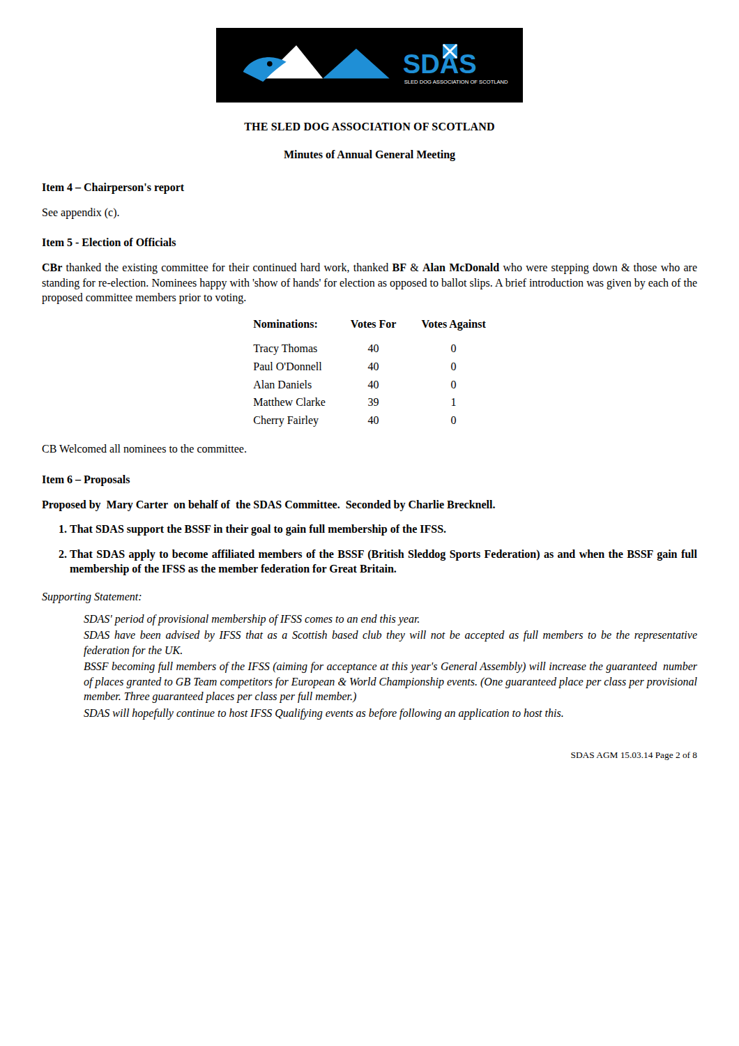THE SLED DOG ASSOCIATION OF SCOTLAND
Minutes of Annual General Meeting
Item 4 – Chairperson's report
See appendix (c).
Item 5 - Election of Officials
CBr thanked the existing committee for their continued hard work, thanked BF & Alan McDonald who were stepping down & those who are standing for re-election. Nominees happy with 'show of hands' for election as opposed to ballot slips. A brief introduction was given by each of the proposed committee members prior to voting.
| Nominations: | Votes For | Votes Against |
| --- | --- | --- |
| Tracy Thomas | 40 | 0 |
| Paul O'Donnell | 40 | 0 |
| Alan Daniels | 40 | 0 |
| Matthew Clarke | 39 | 1 |
| Cherry Fairley | 40 | 0 |
CB Welcomed all nominees to the committee.
Item 6 – Proposals
Proposed by Mary Carter on behalf of the SDAS Committee. Seconded by Charlie Brecknell.
That SDAS support the BSSF in their goal to gain full membership of the IFSS.
That SDAS apply to become affiliated members of the BSSF (British Sleddog Sports Federation) as and when the BSSF gain full membership of the IFSS as the member federation for Great Britain.
Supporting Statement:
SDAS' period of provisional membership of IFSS comes to an end this year.
SDAS have been advised by IFSS that as a Scottish based club they will not be accepted as full members to be the representative federation for the UK.
BSSF becoming full members of the IFSS (aiming for acceptance at this year's General Assembly) will increase the guaranteed number of places granted to GB Team competitors for European & World Championship events. (One guaranteed place per class per provisional member. Three guaranteed places per class per full member.)
SDAS will hopefully continue to host IFSS Qualifying events as before following an application to host this.
SDAS AGM 15.03.14 Page 2 of 8